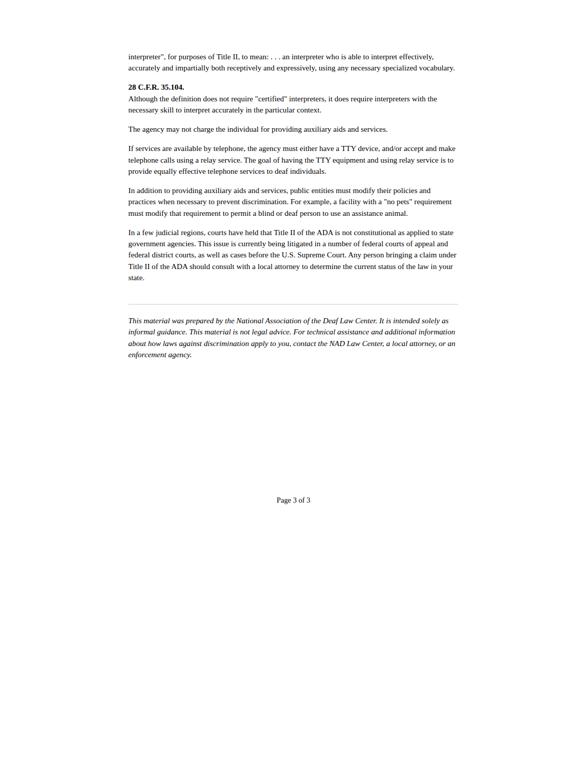interpreter", for purposes of Title II, to mean: . . . an interpreter who is able to interpret effectively, accurately and impartially both receptively and expressively, using any necessary specialized vocabulary.
28 C.F.R. 35.104.
Although the definition does not require "certified" interpreters, it does require interpreters with the necessary skill to interpret accurately in the particular context.
The agency may not charge the individual for providing auxiliary aids and services.
If services are available by telephone, the agency must either have a TTY device, and/or accept and make telephone calls using a relay service. The goal of having the TTY equipment and using relay service is to provide equally effective telephone services to deaf individuals.
In addition to providing auxiliary aids and services, public entities must modify their policies and practices when necessary to prevent discrimination. For example, a facility with a "no pets" requirement must modify that requirement to permit a blind or deaf person to use an assistance animal.
In a few judicial regions, courts have held that Title II of the ADA is not constitutional as applied to state government agencies. This issue is currently being litigated in a number of federal courts of appeal and federal district courts, as well as cases before the U.S. Supreme Court. Any person bringing a claim under Title II of the ADA should consult with a local attorney to determine the current status of the law in your state.
This material was prepared by the National Association of the Deaf Law Center. It is intended solely as informal guidance. This material is not legal advice. For technical assistance and additional information about how laws against discrimination apply to you, contact the NAD Law Center, a local attorney, or an enforcement agency.
Page 3 of 3